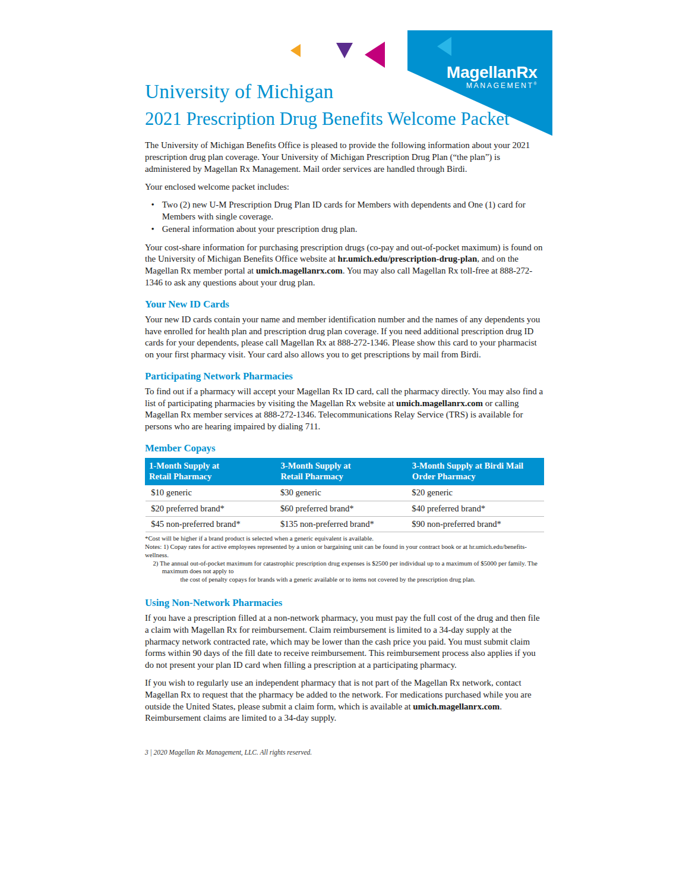MagellanRx
MANAGEMENT®
University of Michigan
2021 Prescription Drug Benefits Welcome Packet
The University of Michigan Benefits Office is pleased to provide the following information about your 2021 prescription drug plan coverage. Your University of Michigan Prescription Drug Plan (“the plan”) is administered by Magellan Rx Management. Mail order services are handled through Birdi.
Your enclosed welcome packet includes:
Two (2) new U-M Prescription Drug Plan ID cards for Members with dependents and One (1) card for Members with single coverage.
General information about your prescription drug plan.
Your cost-share information for purchasing prescription drugs (co-pay and out-of-pocket maximum) is found on the University of Michigan Benefits Office website at hr.umich.edu/prescription-drug-plan, and on the Magellan Rx member portal at umich.magellanrx.com. You may also call Magellan Rx toll-free at 888-272-1346 to ask any questions about your drug plan.
Your New ID Cards
Your new ID cards contain your name and member identification number and the names of any dependents you have enrolled for health plan and prescription drug plan coverage. If you need additional prescription drug ID cards for your dependents, please call Magellan Rx at 888-272-1346. Please show this card to your pharmacist on your first pharmacy visit. Your card also allows you to get prescriptions by mail from Birdi.
Participating Network Pharmacies
To find out if a pharmacy will accept your Magellan Rx ID card, call the pharmacy directly. You may also find a list of participating pharmacies by visiting the Magellan Rx website at umich.magellanrx.com or calling Magellan Rx member services at 888-272-1346. Telecommunications Relay Service (TRS) is available for persons who are hearing impaired by dialing 711.
Member Copays
| 1-Month Supply at Retail Pharmacy | 3-Month Supply at Retail Pharmacy | 3-Month Supply at Birdi Mail Order Pharmacy |
| --- | --- | --- |
| $10 generic | $30 generic | $20 generic |
| $20 preferred brand* | $60 preferred brand* | $40 preferred brand* |
| $45 non-preferred brand* | $135 non-preferred brand* | $90 non-preferred brand* |
*Cost will be higher if a brand product is selected when a generic equivalent is available.
Notes: 1) Copay rates for active employees represented by a union or bargaining unit can be found in your contract book or at hr.umich.edu/benefits-wellness. 2) The annual out-of-pocket maximum for catastrophic prescription drug expenses is $2500 per individual up to a maximum of $5000 per family. The maximum does not apply to the cost of penalty copays for brands with a generic available or to items not covered by the prescription drug plan.
Using Non-Network Pharmacies
If you have a prescription filled at a non-network pharmacy, you must pay the full cost of the drug and then file a claim with Magellan Rx for reimbursement. Claim reimbursement is limited to a 34-day supply at the pharmacy network contracted rate, which may be lower than the cash price you paid. You must submit claim forms within 90 days of the fill date to receive reimbursement. This reimbursement process also applies if you do not present your plan ID card when filling a prescription at a participating pharmacy.
If you wish to regularly use an independent pharmacy that is not part of the Magellan Rx network, contact Magellan Rx to request that the pharmacy be added to the network. For medications purchased while you are outside the United States, please submit a claim form, which is available at umich.magellanrx.com. Reimbursement claims are limited to a 34-day supply.
3 | 2020 Magellan Rx Management, LLC. All rights reserved.